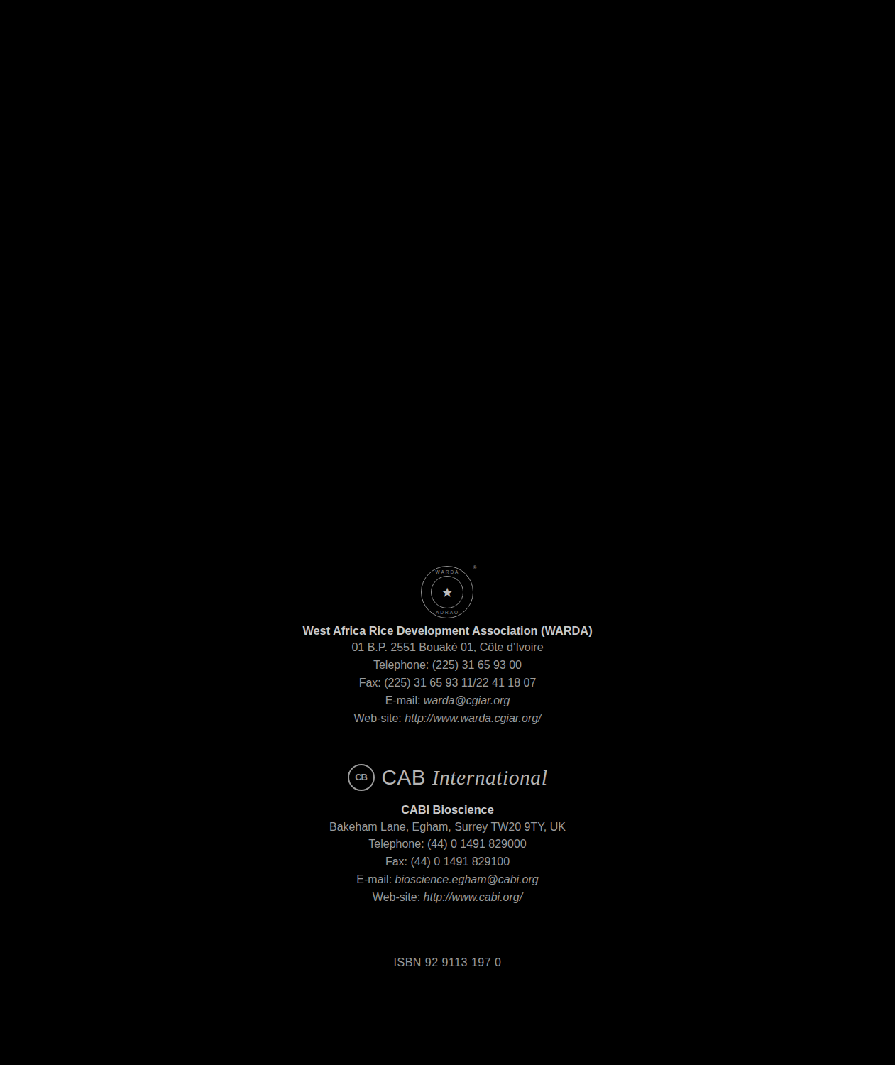® WARDA ★ ADRAO
West Africa Rice Development Association (WARDA)
01 B.P. 2551 Bouaké 01, Côte d’Ivoire
Telephone: (225) 31 65 93 00
Fax: (225) 31 65 93 11/22 41 18 07
E-mail: warda@cgiar.org
Web-site: http://www.warda.cgiar.org/
CB CAB International
CABI Bioscience
Bakeham Lane, Egham, Surrey TW20 9TY, UK
Telephone: (44) 0 1491 829000
Fax: (44) 0 1491 829100
E-mail: bioscience.egham@cabi.org
Web-site: http://www.cabi.org/
ISBN 92 9113 197 0